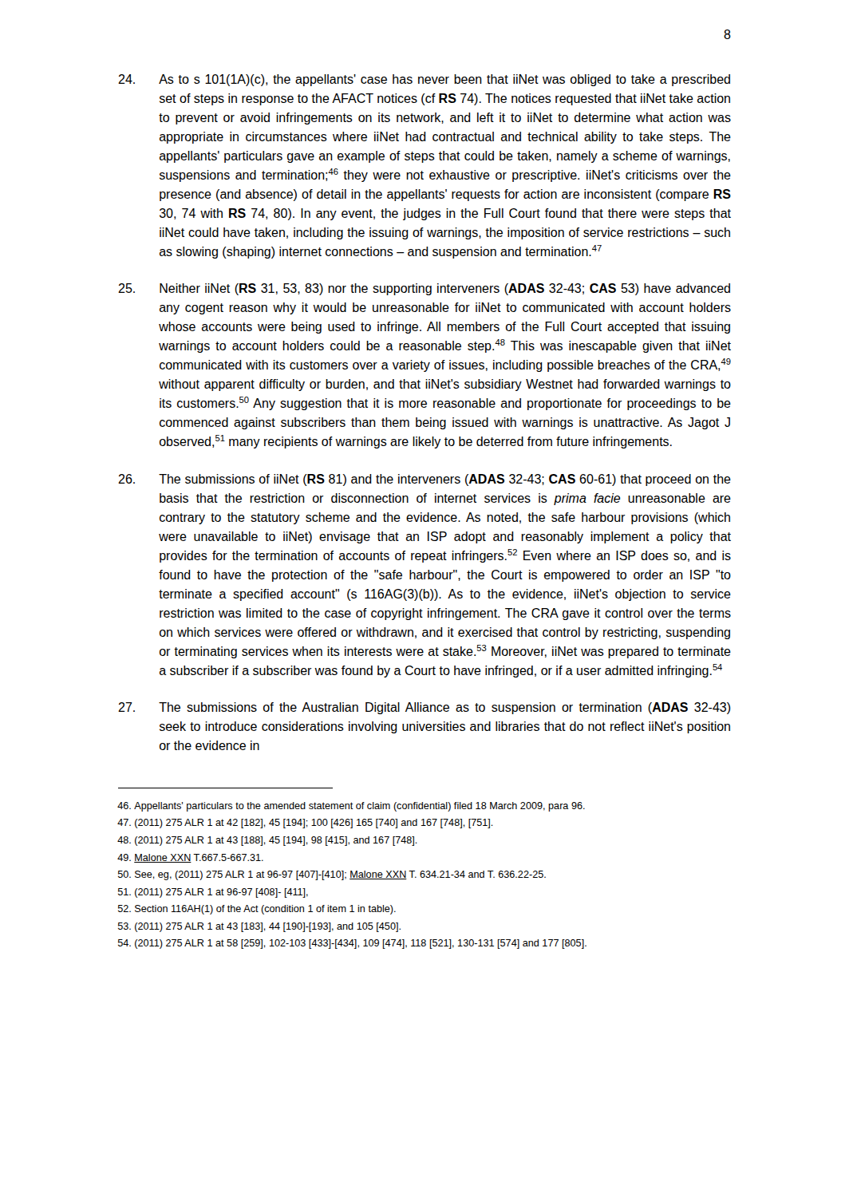8
24.
As to s 101(1A)(c), the appellants' case has never been that iiNet was obliged to take a prescribed set of steps in response to the AFACT notices (cf RS 74). The notices requested that iiNet take action to prevent or avoid infringements on its network, and left it to iiNet to determine what action was appropriate in circumstances where iiNet had contractual and technical ability to take steps. The appellants' particulars gave an example of steps that could be taken, namely a scheme of warnings, suspensions and termination;46 they were not exhaustive or prescriptive. iiNet's criticisms over the presence (and absence) of detail in the appellants' requests for action are inconsistent (compare RS 30, 74 with RS 74, 80). In any event, the judges in the Full Court found that there were steps that iiNet could have taken, including the issuing of warnings, the imposition of service restrictions – such as slowing (shaping) internet connections – and suspension and termination.47
25.
Neither iiNet (RS 31, 53, 83) nor the supporting interveners (ADAS 32-43; CAS 53) have advanced any cogent reason why it would be unreasonable for iiNet to communicated with account holders whose accounts were being used to infringe. All members of the Full Court accepted that issuing warnings to account holders could be a reasonable step.48 This was inescapable given that iiNet communicated with its customers over a variety of issues, including possible breaches of the CRA,49 without apparent difficulty or burden, and that iiNet's subsidiary Westnet had forwarded warnings to its customers.50 Any suggestion that it is more reasonable and proportionate for proceedings to be commenced against subscribers than them being issued with warnings is unattractive. As Jagot J observed,51 many recipients of warnings are likely to be deterred from future infringements.
26.
The submissions of iiNet (RS 81) and the interveners (ADAS 32-43; CAS 60-61) that proceed on the basis that the restriction or disconnection of internet services is prima facie unreasonable are contrary to the statutory scheme and the evidence. As noted, the safe harbour provisions (which were unavailable to iiNet) envisage that an ISP adopt and reasonably implement a policy that provides for the termination of accounts of repeat infringers.52 Even where an ISP does so, and is found to have the protection of the "safe harbour", the Court is empowered to order an ISP "to terminate a specified account" (s 116AG(3)(b)). As to the evidence, iiNet's objection to service restriction was limited to the case of copyright infringement. The CRA gave it control over the terms on which services were offered or withdrawn, and it exercised that control by restricting, suspending or terminating services when its interests were at stake.53 Moreover, iiNet was prepared to terminate a subscriber if a subscriber was found by a Court to have infringed, or if a user admitted infringing.54
27.
The submissions of the Australian Digital Alliance as to suspension or termination (ADAS 32-43) seek to introduce considerations involving universities and libraries that do not reflect iiNet's position or the evidence in
Appellants' particulars to the amended statement of claim (confidential) filed 18 March 2009, para 96.
(2011) 275 ALR 1 at 42 [182], 45 [194]; 100 [426] 165 [740] and 167 [748], [751].
(2011) 275 ALR 1 at 43 [188], 45 [194], 98 [415], and 167 [748].
Malone XXN T.667.5-667.31.
See, eg, (2011) 275 ALR 1 at 96-97 [407]-[410]; Malone XXN T. 634.21-34 and T. 636.22-25.
(2011) 275 ALR 1 at 96-97 [408]- [411],
Section 116AH(1) of the Act (condition 1 of item 1 in table).
(2011) 275 ALR 1 at 43 [183], 44 [190]-[193], and 105 [450].
(2011) 275 ALR 1 at 58 [259], 102-103 [433]-[434], 109 [474], 118 [521], 130-131 [574] and 177 [805].